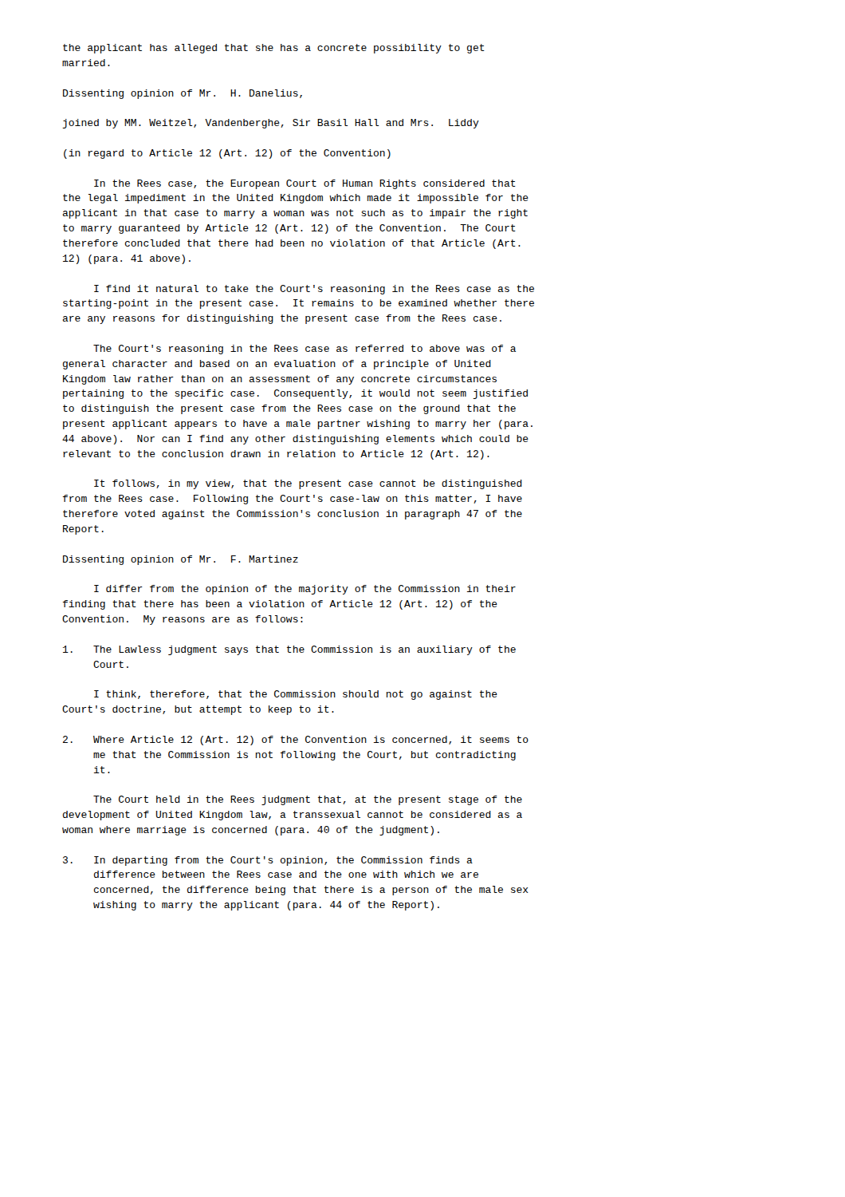the applicant has alleged that she has a concrete possibility to get married.
Dissenting opinion of Mr. H. Danelius,
joined by MM. Weitzel, Vandenberghe, Sir Basil Hall and Mrs. Liddy
(in regard to Article 12 (Art. 12) of the Convention)
In the Rees case, the European Court of Human Rights considered that the legal impediment in the United Kingdom which made it impossible for the applicant in that case to marry a woman was not such as to impair the right to marry guaranteed by Article 12 (Art. 12) of the Convention. The Court therefore concluded that there had been no violation of that Article (Art. 12) (para. 41 above).
I find it natural to take the Court's reasoning in the Rees case as the starting-point in the present case. It remains to be examined whether there are any reasons for distinguishing the present case from the Rees case.
The Court's reasoning in the Rees case as referred to above was of a general character and based on an evaluation of a principle of United Kingdom law rather than on an assessment of any concrete circumstances pertaining to the specific case. Consequently, it would not seem justified to distinguish the present case from the Rees case on the ground that the present applicant appears to have a male partner wishing to marry her (para. 44 above). Nor can I find any other distinguishing elements which could be relevant to the conclusion drawn in relation to Article 12 (Art. 12).
It follows, in my view, that the present case cannot be distinguished from the Rees case. Following the Court's case-law on this matter, I have therefore voted against the Commission's conclusion in paragraph 47 of the Report.
Dissenting opinion of Mr. F. Martinez
I differ from the opinion of the majority of the Commission in their finding that there has been a violation of Article 12 (Art. 12) of the Convention. My reasons are as follows:
1.
The Lawless judgment says that the Commission is an auxiliary of the Court.
I think, therefore, that the Commission should not go against the Court's doctrine, but attempt to keep to it.
2.
Where Article 12 (Art. 12) of the Convention is concerned, it seems to me that the Commission is not following the Court, but contradicting it.
The Court held in the Rees judgment that, at the present stage of the development of United Kingdom law, a transsexual cannot be considered as a woman where marriage is concerned (para. 40 of the judgment).
3.
In departing from the Court's opinion, the Commission finds a difference between the Rees case and the one with which we are concerned, the difference being that there is a person of the male sex wishing to marry the applicant (para. 44 of the Report).